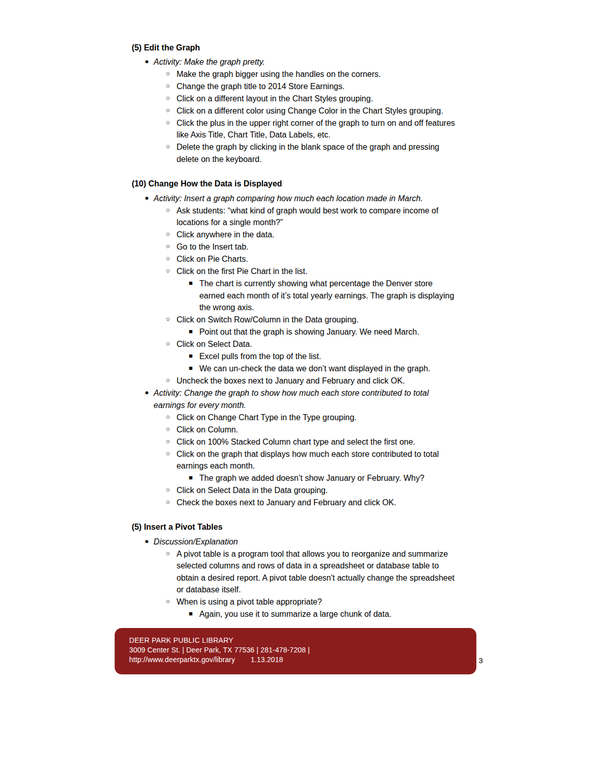(5) Edit the Graph
Activity: Make the graph pretty.
Make the graph bigger using the handles on the corners.
Change the graph title to 2014 Store Earnings.
Click on a different layout in the Chart Styles grouping.
Click on a different color using Change Color in the Chart Styles grouping.
Click the plus in the upper right corner of the graph to turn on and off features like Axis Title, Chart Title, Data Labels, etc.
Delete the graph by clicking in the blank space of the graph and pressing delete on the keyboard.
(10) Change How the Data is Displayed
Activity: Insert a graph comparing how much each location made in March.
Ask students: “what kind of graph would best work to compare income of locations for a single month?”
Click anywhere in the data.
Go to the Insert tab.
Click on Pie Charts.
Click on the first Pie Chart in the list.
The chart is currently showing what percentage the Denver store earned each month of it’s total yearly earnings. The graph is displaying the wrong axis.
Click on Switch Row/Column in the Data grouping.
Point out that the graph is showing January. We need March.
Click on Select Data.
Excel pulls from the top of the list.
We can un-check the data we don’t want displayed in the graph.
Uncheck the boxes next to January and February and click OK.
Activity: Change the graph to show how much each store contributed to total earnings for every month.
Click on Change Chart Type in the Type grouping.
Click on Column.
Click on 100% Stacked Column chart type and select the first one.
Click on the graph that displays how much each store contributed to total earnings each month.
The graph we added doesn’t show January or February. Why?
Click on Select Data in the Data grouping.
Check the boxes next to January and February and click OK.
(5) Insert a Pivot Tables
Discussion/Explanation
A pivot table is a program tool that allows you to reorganize and summarize selected columns and rows of data in a spreadsheet or database table to obtain a desired report. A pivot table doesn't actually change the spreadsheet or database itself.
When is using a pivot table appropriate?
Again, you use it to summarize a large chunk of data.
DEER PARK PUBLIC LIBRARY
3009 Center St. | Deer Park, TX 77536 | 281-478-7208 | http://www.deerparktx.gov/library1.13.2018
3